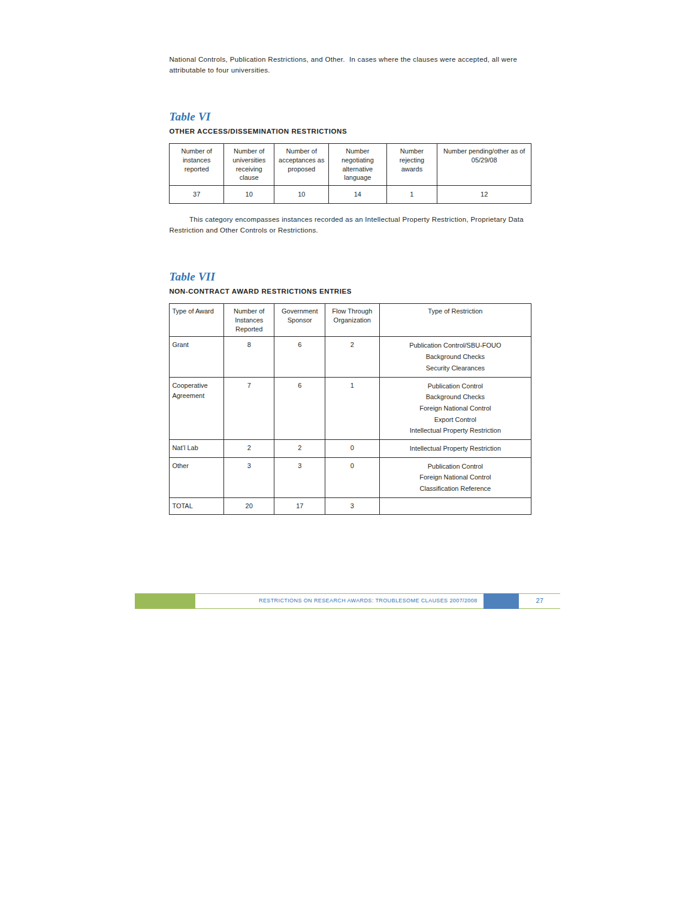National Controls, Publication Restrictions, and Other. In cases where the clauses were accepted, all were attributable to four universities.
Table VI
OTHER ACCESS/DISSEMINATION RESTRICTIONS
| Number of instances reported | Number of universities receiving clause | Number of acceptances as proposed | Number negotiating alternative language | Number rejecting awards | Number pending/other as of 05/29/08 |
| --- | --- | --- | --- | --- | --- |
| 37 | 10 | 10 | 14 | 1 | 12 |
This category encompasses instances recorded as an Intellectual Property Restriction, Proprietary Data Restriction and Other Controls or Restrictions.
Table VII
NON-CONTRACT AWARD RESTRICTIONS ENTRIES
| Type of Award | Number of Instances Reported | Government Sponsor | Flow Through Organization | Type of Restriction |
| --- | --- | --- | --- | --- |
| Grant | 8 | 6 | 2 | Publication Control/SBU-FOUO Background Checks Security Clearances |
| Cooperative Agreement | 7 | 6 | 1 | Publication Control Background Checks Foreign National Control Export Control Intellectual Property Restriction |
| Nat’l Lab | 2 | 2 | 0 | Intellectual Property Restriction |
| Other | 3 | 3 | 0 | Publication Control Foreign National Control Classification Reference |
| TOTAL | 20 | 17 | 3 | |
RESTRICTIONS ON RESEARCH AWARDS: TROUBLESOME CLAUSES 2007/2008
27